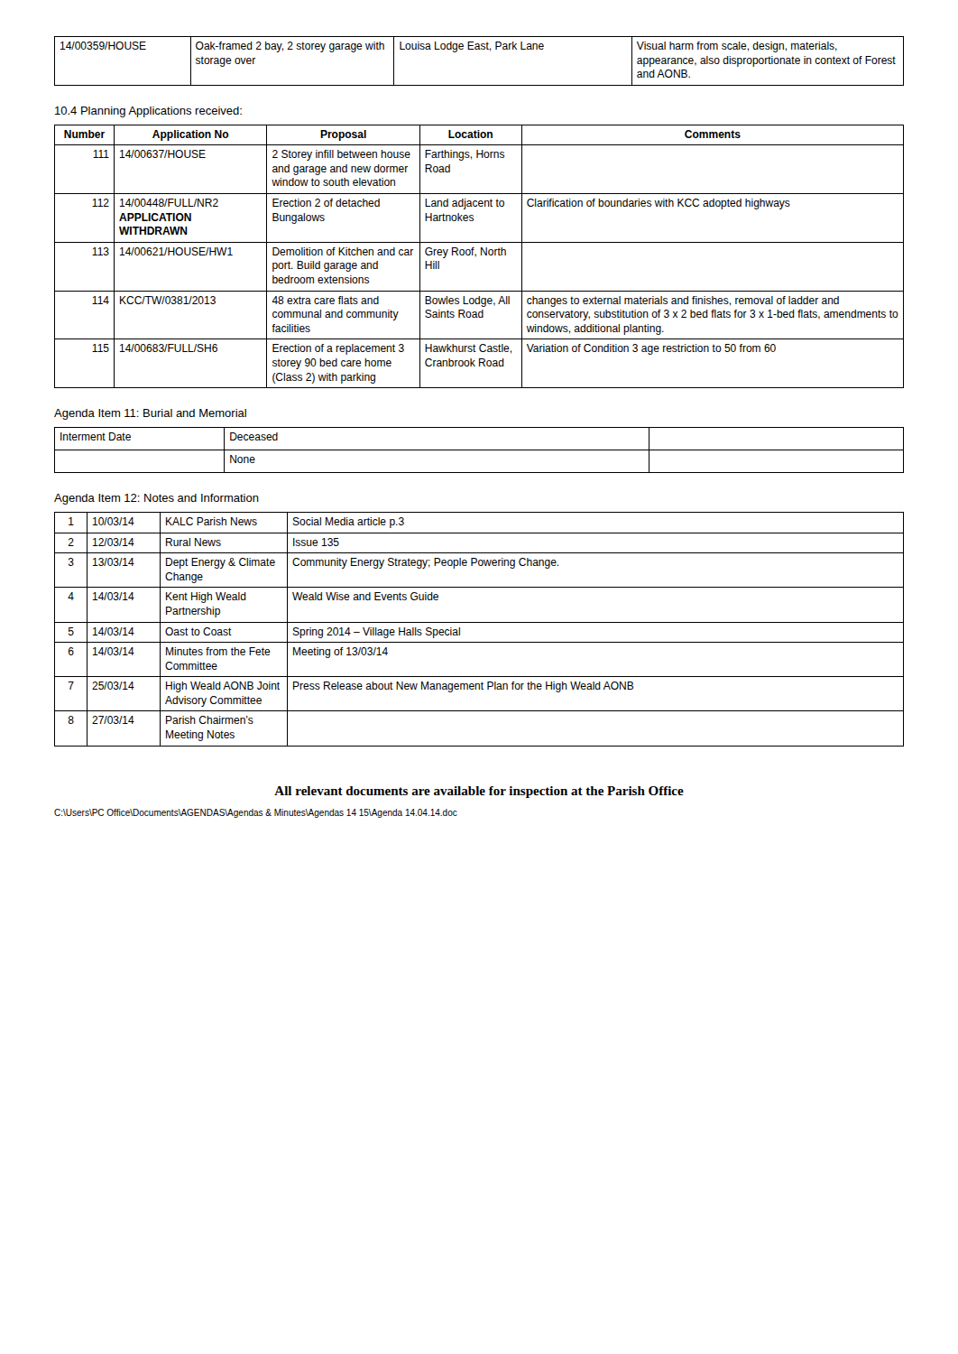| 14/00359/HOUSE | Oak-framed 2 bay, 2 storey garage with storage over | Louisa Lodge East, Park Lane | Visual harm from scale, design, materials, appearance, also disproportionate in context of Forest and AONB. |
10.4 Planning Applications received:
| Number | Application No | Proposal | Location | Comments |
| --- | --- | --- | --- | --- |
| 111 | 14/00637/HOUSE | 2 Storey infill between house and garage and new dormer window to south elevation | Farthings, Horns Road | |
| 112 | 14/00448/FULL/NR2 APPLICATION WITHDRAWN | Erection 2 of detached Bungalows | Land adjacent to Hartnokes | Clarification of boundaries with KCC adopted highways |
| 113 | 14/00621/HOUSE/HW1 | Demolition of Kitchen and car port. Build garage and bedroom extensions | Grey Roof, North Hill | |
| 114 | KCC/TW/0381/2013 | 48 extra care flats and communal and community facilities | Bowles Lodge, All Saints Road | changes to external materials and finishes, removal of ladder and conservatory, substitution of 3 x 2 bed flats for 3 x 1-bed flats, amendments to windows, additional planting. |
| 115 | 14/00683/FULL/SH6 | Erection of a replacement 3 storey 90 bed care home (Class 2) with parking | Hawkhurst Castle, Cranbrook Road | Variation of Condition 3 age restriction to 50 from 60 |
Agenda Item 11: Burial and Memorial
| Interment Date | Deceased | |
| | None | |
Agenda Item 12: Notes and Information
| 1 | 10/03/14 | KALC Parish News | Social Media article p.3 |
| 2 | 12/03/14 | Rural News | Issue 135 |
| 3 | 13/03/14 | Dept Energy & Climate Change | Community Energy Strategy; People Powering Change. |
| 4 | 14/03/14 | Kent High Weald Partnership | Weald Wise and Events Guide |
| 5 | 14/03/14 | Oast to Coast | Spring 2014 – Village Halls Special |
| 6 | 14/03/14 | Minutes from the Fete Committee | Meeting of 13/03/14 |
| 7 | 25/03/14 | High Weald AONB Joint Advisory Committee | Press Release about New Management Plan for the High Weald AONB |
| 8 | 27/03/14 | Parish Chairmen’s Meeting Notes | |
All relevant documents are available for inspection at the Parish Office
C:\Users\PC Office\Documents\AGENDAS\Agendas & Minutes\Agendas 14 15\Agenda 14.04.14.doc